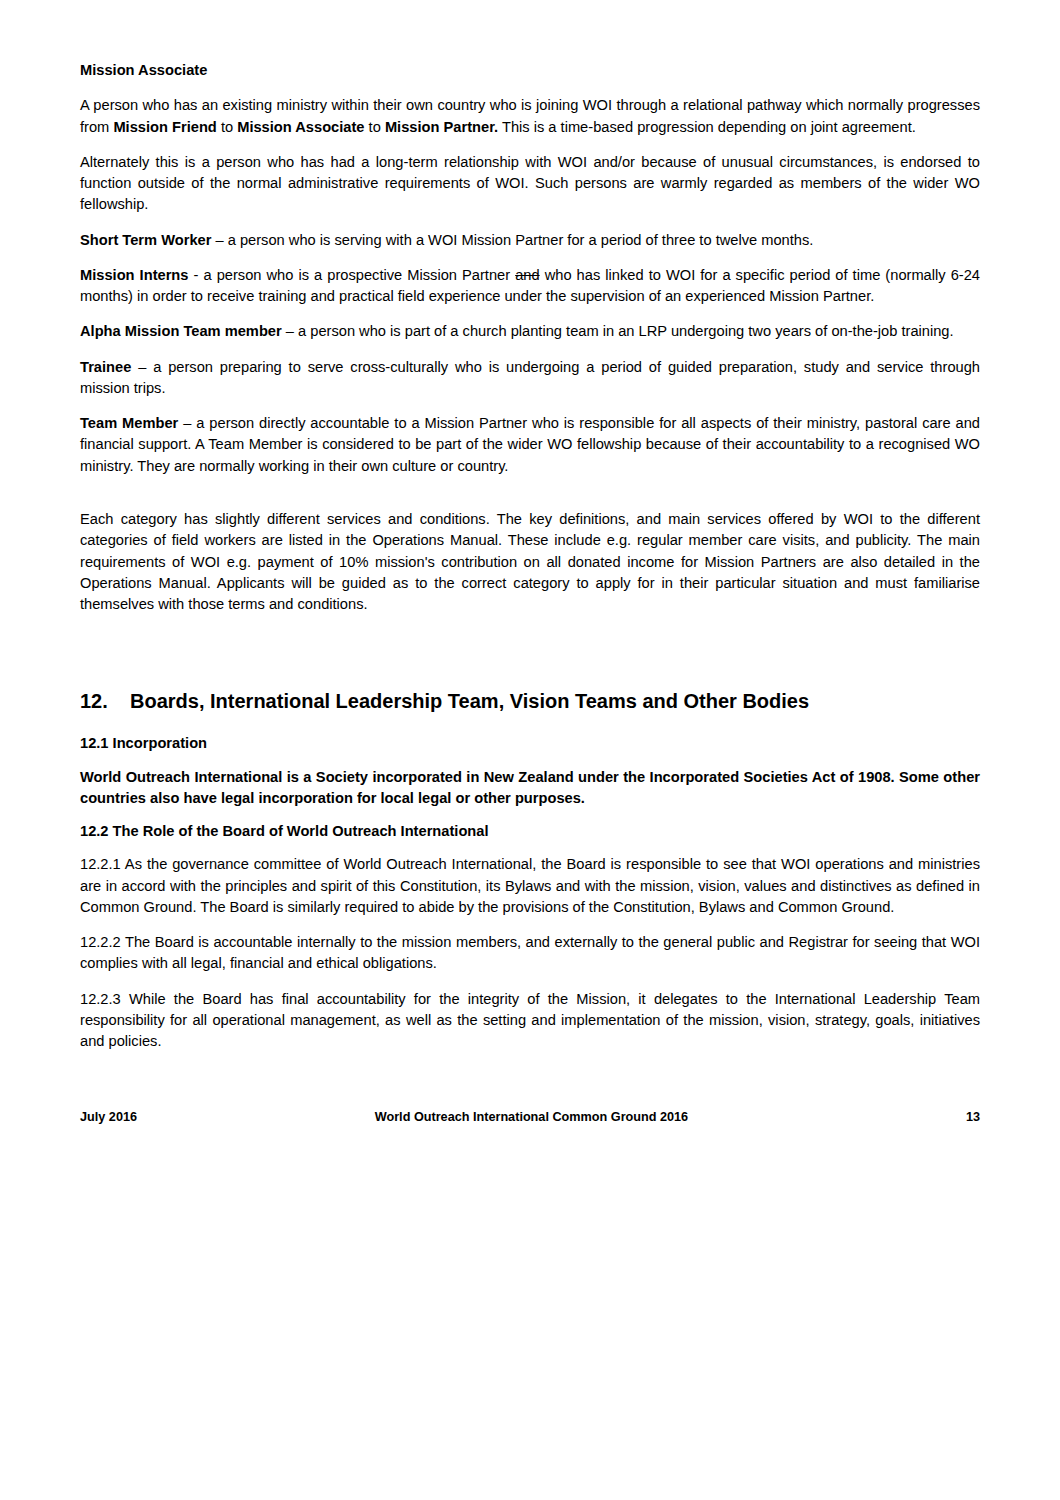Mission Associate
A person who has an existing ministry within their own country who is joining WOI through a relational pathway which normally progresses from Mission Friend to Mission Associate to Mission Partner. This is a time-based progression depending on joint agreement.
Alternately this is a person who has had a long-term relationship with WOI and/or because of unusual circumstances, is endorsed to function outside of the normal administrative requirements of WOI. Such persons are warmly regarded as members of the wider WO fellowship.
Short Term Worker – a person who is serving with a WOI Mission Partner for a period of three to twelve months.
Mission Interns - a person who is a prospective Mission Partner and who has linked to WOI for a specific period of time (normally 6-24 months) in order to receive training and practical field experience under the supervision of an experienced Mission Partner.
Alpha Mission Team member – a person who is part of a church planting team in an LRP undergoing two years of on-the-job training.
Trainee – a person preparing to serve cross-culturally who is undergoing a period of guided preparation, study and service through mission trips.
Team Member – a person directly accountable to a Mission Partner who is responsible for all aspects of their ministry, pastoral care and financial support. A Team Member is considered to be part of the wider WO fellowship because of their accountability to a recognised WO ministry. They are normally working in their own culture or country.
Each category has slightly different services and conditions. The key definitions, and main services offered by WOI to the different categories of field workers are listed in the Operations Manual. These include e.g. regular member care visits, and publicity. The main requirements of WOI e.g. payment of 10% mission's contribution on all donated income for Mission Partners are also detailed in the Operations Manual. Applicants will be guided as to the correct category to apply for in their particular situation and must familiarise themselves with those terms and conditions.
12. Boards, International Leadership Team, Vision Teams and Other Bodies
12.1 Incorporation
World Outreach International is a Society incorporated in New Zealand under the Incorporated Societies Act of 1908. Some other countries also have legal incorporation for local legal or other purposes.
12.2 The Role of the Board of World Outreach International
12.2.1 As the governance committee of World Outreach International, the Board is responsible to see that WOI operations and ministries are in accord with the principles and spirit of this Constitution, its Bylaws and with the mission, vision, values and distinctives as defined in Common Ground. The Board is similarly required to abide by the provisions of the Constitution, Bylaws and Common Ground.
12.2.2 The Board is accountable internally to the mission members, and externally to the general public and Registrar for seeing that WOI complies with all legal, financial and ethical obligations.
12.2.3 While the Board has final accountability for the integrity of the Mission, it delegates to the International Leadership Team responsibility for all operational management, as well as the setting and implementation of the mission, vision, strategy, goals, initiatives and policies.
July 2016 World Outreach International Common Ground 2016 13